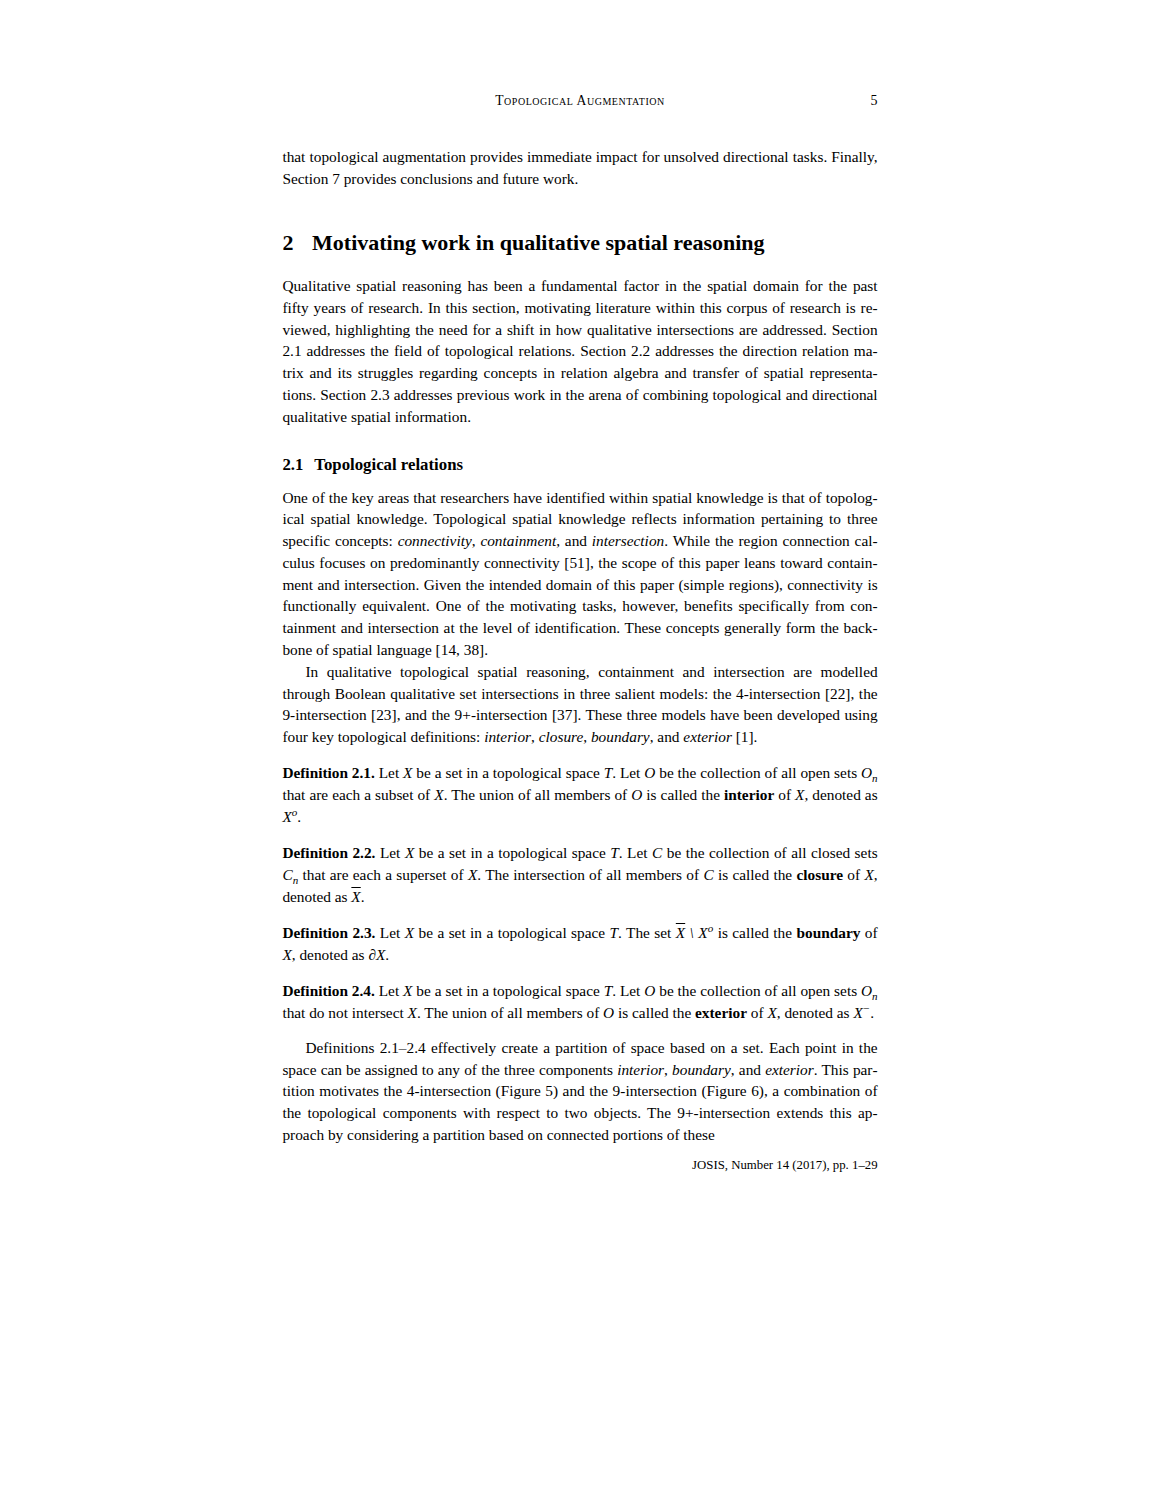Topological Augmentation 5
that topological augmentation provides immediate impact for unsolved directional tasks. Finally, Section 7 provides conclusions and future work.
2 Motivating work in qualitative spatial reasoning
Qualitative spatial reasoning has been a fundamental factor in the spatial domain for the past fifty years of research. In this section, motivating literature within this corpus of research is reviewed, highlighting the need for a shift in how qualitative intersections are addressed. Section 2.1 addresses the field of topological relations. Section 2.2 addresses the direction relation matrix and its struggles regarding concepts in relation algebra and transfer of spatial representations. Section 2.3 addresses previous work in the arena of combining topological and directional qualitative spatial information.
2.1 Topological relations
One of the key areas that researchers have identified within spatial knowledge is that of topological spatial knowledge. Topological spatial knowledge reflects information pertaining to three specific concepts: connectivity, containment, and intersection. While the region connection calculus focuses on predominantly connectivity [51], the scope of this paper leans toward containment and intersection. Given the intended domain of this paper (simple regions), connectivity is functionally equivalent. One of the motivating tasks, however, benefits specifically from containment and intersection at the level of identification. These concepts generally form the backbone of spatial language [14, 38].
In qualitative topological spatial reasoning, containment and intersection are modelled through Boolean qualitative set intersections in three salient models: the 4-intersection [22], the 9-intersection [23], and the 9+-intersection [37]. These three models have been developed using four key topological definitions: interior, closure, boundary, and exterior [1].
Definition 2.1. Let X be a set in a topological space T. Let O be the collection of all open sets On that are each a subset of X. The union of all members of O is called the interior of X, denoted as Xo.
Definition 2.2. Let X be a set in a topological space T. Let C be the collection of all closed sets Cn that are each a superset of X. The intersection of all members of C is called the closure of X, denoted as X.
Definition 2.3. Let X be a set in a topological space T. The set X \ Xo is called the boundary of X, denoted as ∂X.
Definition 2.4. Let X be a set in a topological space T. Let O be the collection of all open sets On that do not intersect X. The union of all members of O is called the exterior of X, denoted as X−.
Definitions 2.1–2.4 effectively create a partition of space based on a set. Each point in the space can be assigned to any of the three components interior, boundary, and exterior. This partition motivates the 4-intersection (Figure 5) and the 9-intersection (Figure 6), a combination of the topological components with respect to two objects. The 9+-intersection extends this approach by considering a partition based on connected portions of these
JOSIS, Number 14 (2017), pp. 1–29